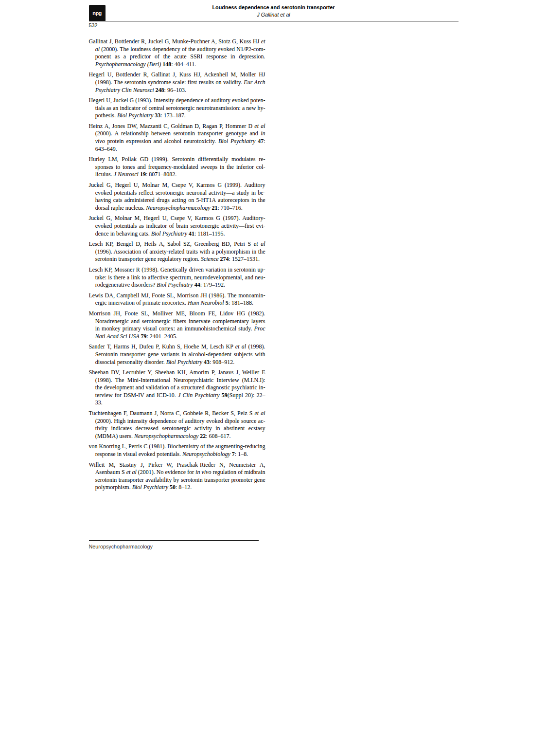npg
Loudness dependence and serotonin transporter
J Gallinat et al
532
Gallinat J, Bottlender R, Juckel G, Munke-Puchner A, Stotz G, Kuss HJ et al (2000). The loudness dependency of the auditory evoked N1/P2-component as a predictor of the acute SSRI response in depression. Psychopharmacology (Berl) 148: 404–411.
Hegerl U, Bottlender R, Gallinat J, Kuss HJ, Ackenheil M, Moller HJ (1998). The serotonin syndrome scale: first results on validity. Eur Arch Psychiatry Clin Neurosci 248: 96–103.
Hegerl U, Juckel G (1993). Intensity dependence of auditory evoked potentials as an indicator of central serotonergic neurotransmission: a new hypothesis. Biol Psychiatry 33: 173–187.
Heinz A, Jones DW, Mazzanti C, Goldman D, Ragan P, Hommer D et al (2000). A relationship between serotonin transporter genotype and in vivo protein expression and alcohol neurotoxicity. Biol Psychiatry 47: 643–649.
Hurley LM, Pollak GD (1999). Serotonin differentially modulates responses to tones and frequency-modulated sweeps in the inferior colliculus. J Neurosci 19: 8071–8082.
Juckel G, Hegerl U, Molnar M, Csepe V, Karmos G (1999). Auditory evoked potentials reflect serotonergic neuronal activity—a study in behaving cats administered drugs acting on 5-HT1A autoreceptors in the dorsal raphe nucleus. Neuropsychopharmacology 21: 710–716.
Juckel G, Molnar M, Hegerl U, Csepe V, Karmos G (1997). Auditory-evoked potentials as indicator of brain serotonergic activity—first evidence in behaving cats. Biol Psychiatry 41: 1181–1195.
Lesch KP, Bengel D, Heils A, Sabol SZ, Greenberg BD, Petri S et al (1996). Association of anxiety-related traits with a polymorphism in the serotonin transporter gene regulatory region. Science 274: 1527–1531.
Lesch KP, Mossner R (1998). Genetically driven variation in serotonin uptake: is there a link to affective spectrum, neurodevelopmental, and neurodegenerative disorders? Biol Psychiatry 44: 179–192.
Lewis DA, Campbell MJ, Foote SL, Morrison JH (1986). The monoaminergic innervation of primate neocortex. Hum Neurobiol 5: 181–188.
Morrison JH, Foote SL, Molliver ME, Bloom FE, Lidov HG (1982). Noradrenergic and serotonergic fibers innervate complementary layers in monkey primary visual cortex: an immunohistochemical study. Proc Natl Acad Sci USA 79: 2401–2405.
Sander T, Harms H, Dufeu P, Kuhn S, Hoehe M, Lesch KP et al (1998). Serotonin transporter gene variants in alcohol-dependent subjects with dissocial personality disorder. Biol Psychiatry 43: 908–912.
Sheehan DV, Lecrubier Y, Sheehan KH, Amorim P, Janavs J, Weiller E (1998). The Mini-International Neuropsychiatric Interview (M.I.N.I): the development and validation of a structured diagnostic psychiatric interview for DSM-IV and ICD-10. J Clin Psychiatry 59(Suppl 20): 22–33.
Tuchtenhagen F, Daumann J, Norra C, Gobbele R, Becker S, Pelz S et al (2000). High intensity dependence of auditory evoked dipole source activity indicates decreased serotonergic activity in abstinent ecstasy (MDMA) users. Neuropsychopharmacology 22: 608–617.
von Knorring L, Perris C (1981). Biochemistry of the augmenting-reducing response in visual evoked potentials. Neuropsychobiology 7: 1–8.
Willeit M, Stastny J, Pirker W, Praschak-Rieder N, Neumeister A, Asenbaum S et al (2001). No evidence for in vivo regulation of midbrain serotonin transporter availability by serotonin transporter promoter gene polymorphism. Biol Psychiatry 50: 8–12.
Neuropsychopharmacology